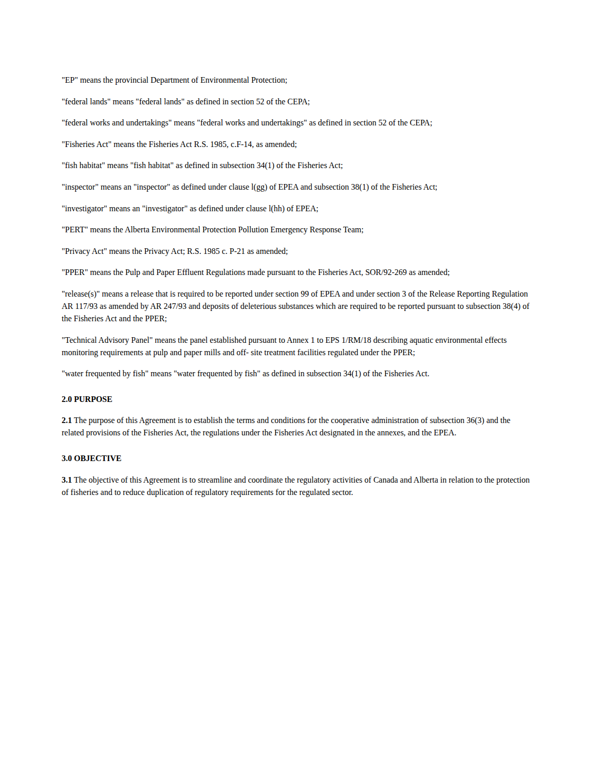"EP" means the provincial Department of Environmental Protection;
"federal lands" means "federal lands" as defined in section 52 of the CEPA;
"federal works and undertakings" means "federal works and undertakings" as defined in section 52 of the CEPA;
"Fisheries Act" means the Fisheries Act R.S. 1985, c.F-14, as amended;
"fish habitat" means "fish habitat" as defined in subsection 34(1) of the Fisheries Act;
"inspector" means an "inspector" as defined under clause l(gg) of EPEA and subsection 38(1) of the Fisheries Act;
"investigator" means an "investigator" as defined under clause l(hh) of EPEA;
"PERT" means the Alberta Environmental Protection Pollution Emergency Response Team;
"Privacy Act" means the Privacy Act; R.S. 1985 c. P-21 as amended;
"PPER" means the Pulp and Paper Effluent Regulations made pursuant to the Fisheries Act, SOR/92-269 as amended;
"release(s)" means a release that is required to be reported under section 99 of EPEA and under section 3 of the Release Reporting Regulation AR 117/93 as amended by AR 247/93 and deposits of deleterious substances which are required to be reported pursuant to subsection 38(4) of the Fisheries Act and the PPER;
"Technical Advisory Panel" means the panel established pursuant to Annex 1 to EPS 1/RM/18 describing aquatic environmental effects monitoring requirements at pulp and paper mills and off- site treatment facilities regulated under the PPER;
"water frequented by fish" means "water frequented by fish" as defined in subsection 34(1) of the Fisheries Act.
2.0 PURPOSE
2.1 The purpose of this Agreement is to establish the terms and conditions for the cooperative administration of subsection 36(3) and the related provisions of the Fisheries Act, the regulations under the Fisheries Act designated in the annexes, and the EPEA.
3.0 OBJECTIVE
3.1 The objective of this Agreement is to streamline and coordinate the regulatory activities of Canada and Alberta in relation to the protection of fisheries and to reduce duplication of regulatory requirements for the regulated sector.